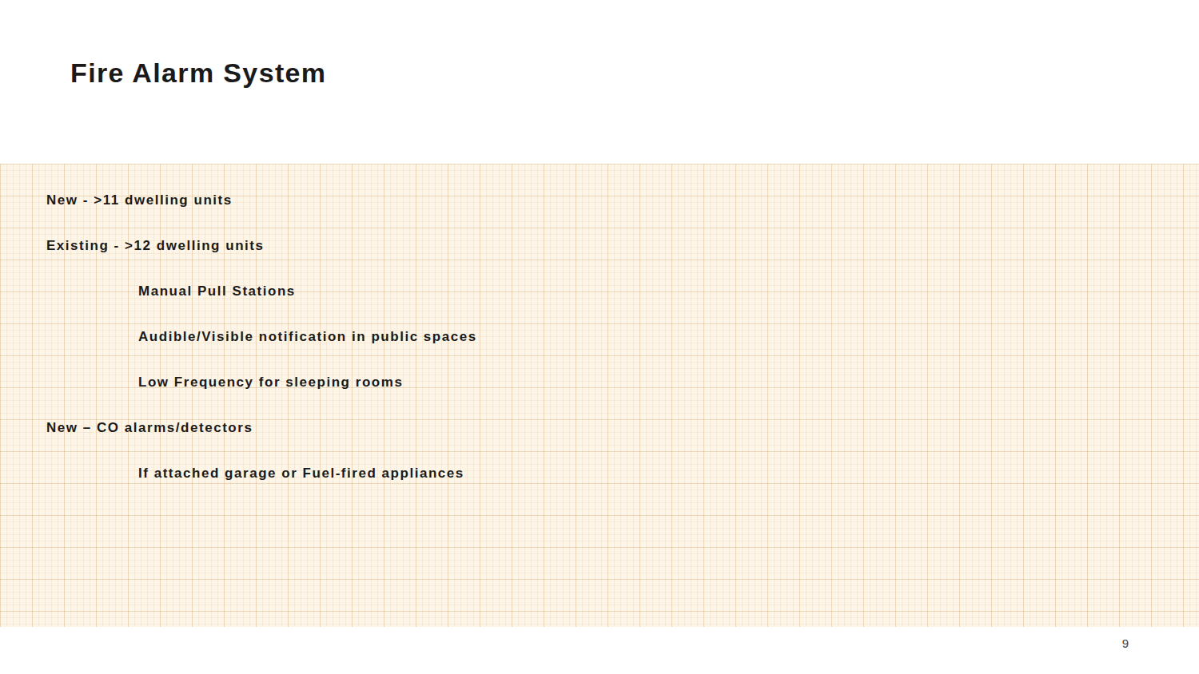Fire Alarm System
New - >11 dwelling units
Existing - >12 dwelling units
Manual Pull Stations
Audible/Visible notification in public spaces
Low Frequency for sleeping rooms
New – CO alarms/detectors
If attached garage or Fuel-fired appliances
9